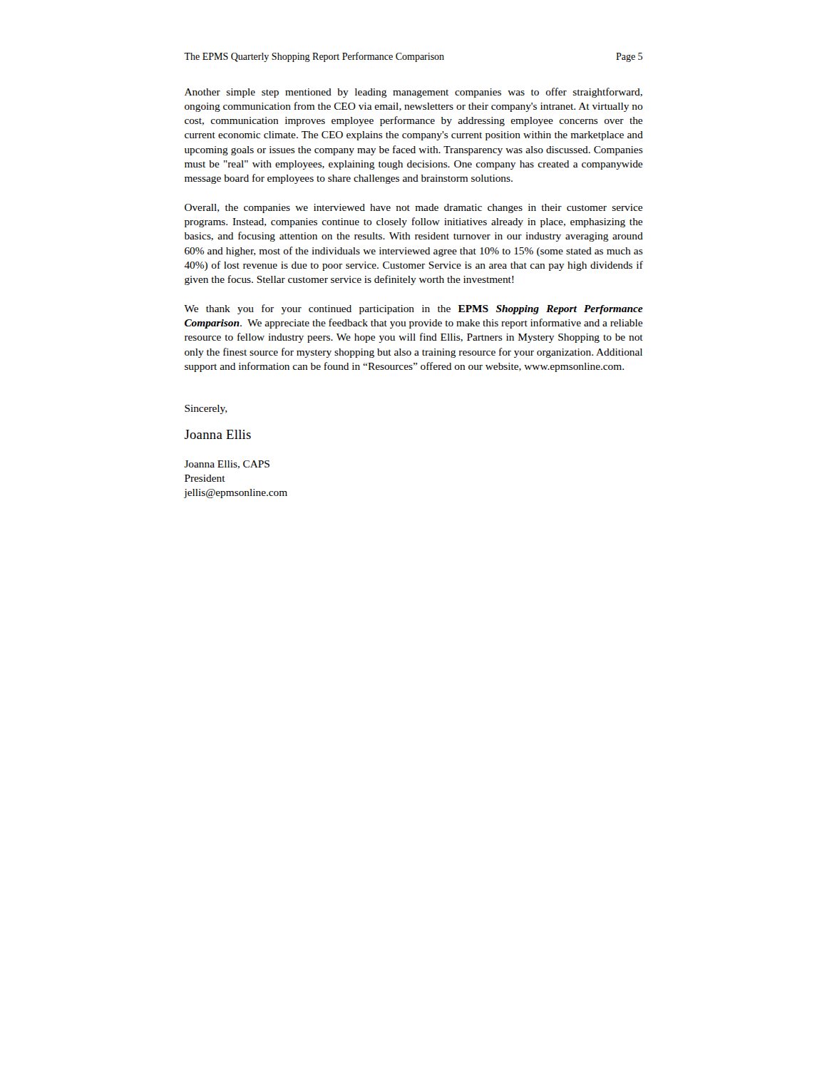The EPMS Quarterly Shopping Report Performance Comparison Page 5
Another simple step mentioned by leading management companies was to offer straightforward, ongoing communication from the CEO via email, newsletters or their company's intranet. At virtually no cost, communication improves employee performance by addressing employee concerns over the current economic climate. The CEO explains the company's current position within the marketplace and upcoming goals or issues the company may be faced with. Transparency was also discussed. Companies must be "real" with employees, explaining tough decisions. One company has created a companywide message board for employees to share challenges and brainstorm solutions.
Overall, the companies we interviewed have not made dramatic changes in their customer service programs. Instead, companies continue to closely follow initiatives already in place, emphasizing the basics, and focusing attention on the results. With resident turnover in our industry averaging around 60% and higher, most of the individuals we interviewed agree that 10% to 15% (some stated as much as 40%) of lost revenue is due to poor service. Customer Service is an area that can pay high dividends if given the focus. Stellar customer service is definitely worth the investment!
We thank you for your continued participation in the EPMS Shopping Report Performance Comparison. We appreciate the feedback that you provide to make this report informative and a reliable resource to fellow industry peers. We hope you will find Ellis, Partners in Mystery Shopping to be not only the finest source for mystery shopping but also a training resource for your organization. Additional support and information can be found in “Resources” offered on our website, www.epmsonline.com.
Sincerely,
Joanna Ellis
Joanna Ellis, CAPS
President
jellis@epmsonline.com